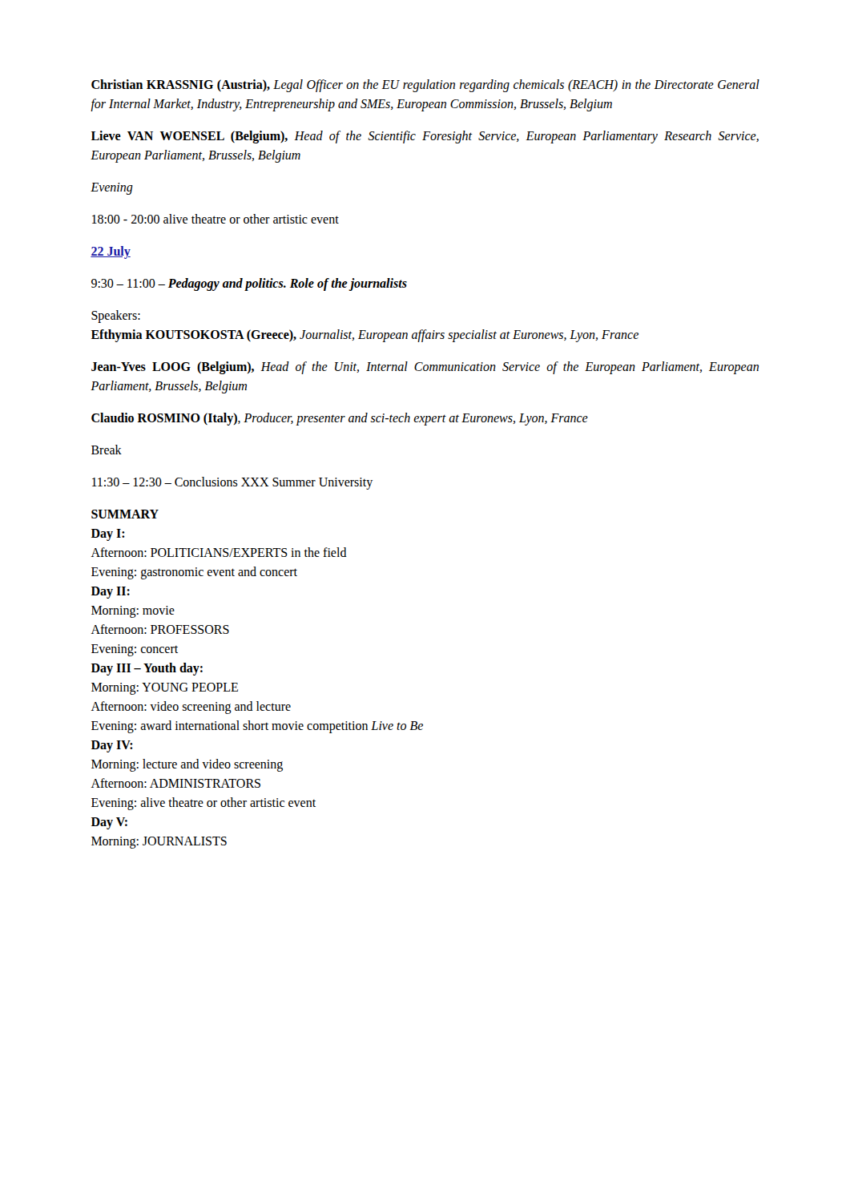Christian KRASSNIG (Austria), Legal Officer on the EU regulation regarding chemicals (REACH) in the Directorate General for Internal Market, Industry, Entrepreneurship and SMEs, European Commission, Brussels, Belgium
Lieve VAN WOENSEL (Belgium), Head of the Scientific Foresight Service, European Parliamentary Research Service, European Parliament, Brussels, Belgium
Evening
18:00 - 20:00 alive theatre or other artistic event
22 July
9:30 – 11:00 – Pedagogy and politics. Role of the journalists
Speakers:
Efthymia KOUTSOKOSTA (Greece), Journalist, European affairs specialist at Euronews, Lyon, France
Jean-Yves LOOG (Belgium), Head of the Unit, Internal Communication Service of the European Parliament, European Parliament, Brussels, Belgium
Claudio ROSMINO (Italy), Producer, presenter and sci-tech expert at Euronews, Lyon, France
Break
11:30 – 12:30 – Conclusions XXX Summer University
SUMMARY
Day I:
Afternoon: POLITICIANS/EXPERTS in the field
Evening: gastronomic event and concert
Day II:
Morning: movie
Afternoon: PROFESSORS
Evening: concert
Day III – Youth day:
Morning: YOUNG PEOPLE
Afternoon: video screening and lecture
Evening: award international short movie competition Live to Be
Day IV:
Morning: lecture and video screening
Afternoon: ADMINISTRATORS
Evening: alive theatre or other artistic event
Day V:
Morning: JOURNALISTS